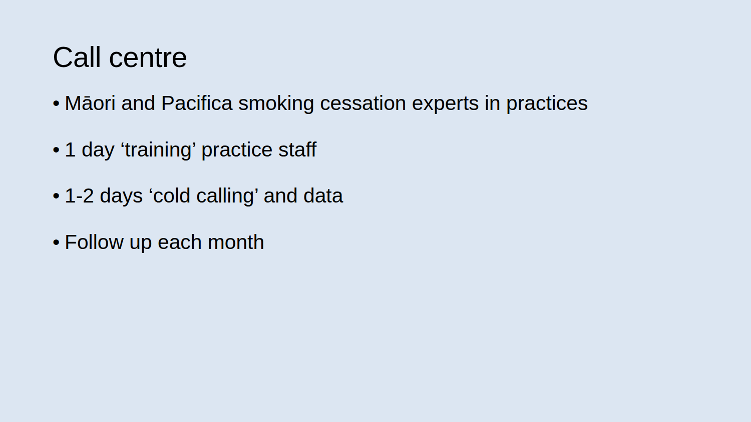Call centre
Māori and Pacifica smoking cessation experts in practices
1 day ‘training’ practice staff
1-2 days ‘cold calling’ and data
Follow up each month